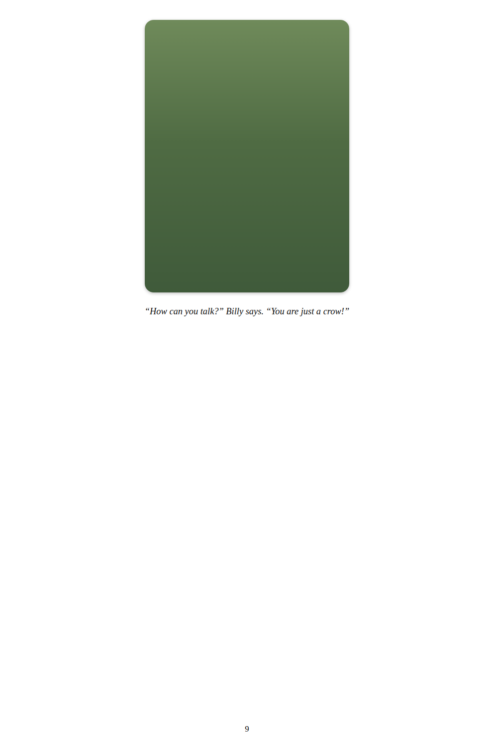Illustration: a big black crow on a branch leans toward a surprised boy fishing by a pond.
“How can you talk?” Billy says. “You are just a crow!”
9